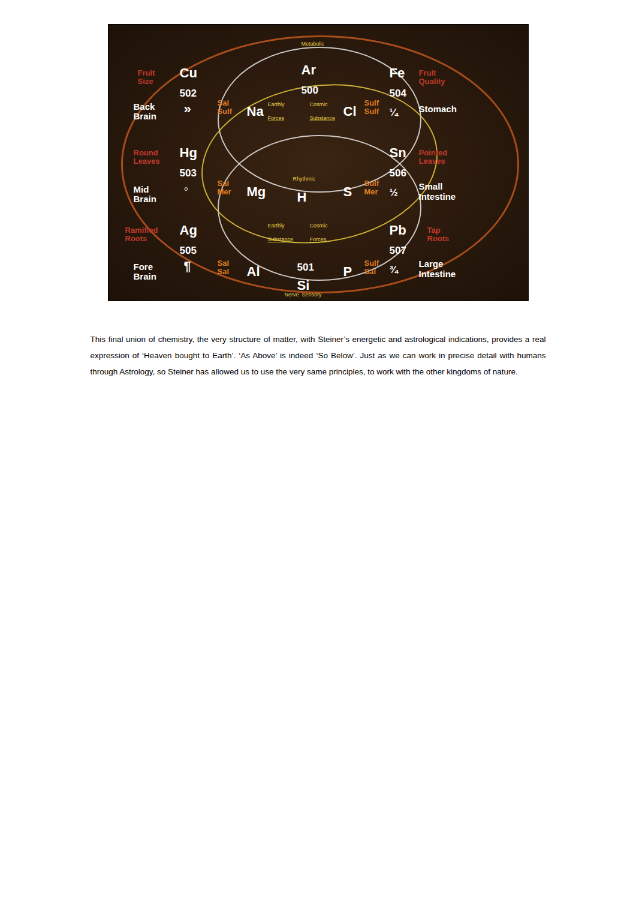Metabolic Fruit
Size Cu 502 Back
Brain » Round
Leaves Hg 503 Mid
Brain ◦ Ramified
Roots Ag 505 Fore
Brain ¶ Sal
Sulf Sal
Mer Sal
Sal Na Mg Al Ar 500 Earthly Forces Cosmic Substance Rhythmic H Earthly Substance Cosmic Forces 501 Si Nerve Sensory Cl S P Sulf
Sulf Sulf
Mer Sulf
Sal Fe 504 ¼ Fruit
Quality Stomach Sn 506 ½ Pointed
Leaves Small
Intestine Pb 507 ¾ Tap
Roots Large
Intestine
This final union of chemistry, the very structure of matter, with Steiner’s energetic and astrological indications, provides a real expression of ‘Heaven bought to Earth’. ‘As Above’ is indeed ‘So Below’. Just as we can work in precise detail with humans through Astrology, so Steiner has allowed us to use the very same principles, to work with the other kingdoms of nature.